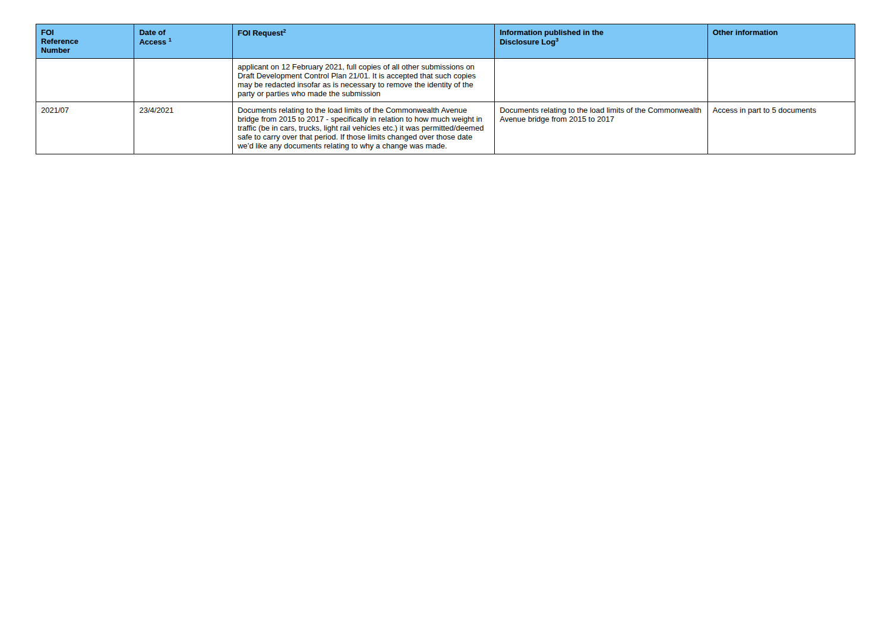| FOI Reference Number | Date of Access 1 | FOI Request 2 | Information published in the Disclosure Log 3 | Other information |
| --- | --- | --- | --- | --- |
| | | applicant on 12 February 2021, full copies of all other submissions on Draft Development Control Plan 21/01. It is accepted that such copies may be redacted insofar as is necessary to remove the identity of the party or parties who made the submission | | |
| 2021/07 | 23/4/2021 | Documents relating to the load limits of the Commonwealth Avenue bridge from 2015 to 2017 - specifically in relation to how much weight in traffic (be in cars, trucks, light rail vehicles etc.) it was permitted/deemed safe to carry over that period. If those limits changed over those date we’d like any documents relating to why a change was made. | Documents relating to the load limits of the Commonwealth Avenue bridge from 2015 to 2017 | Access in part to 5 documents |